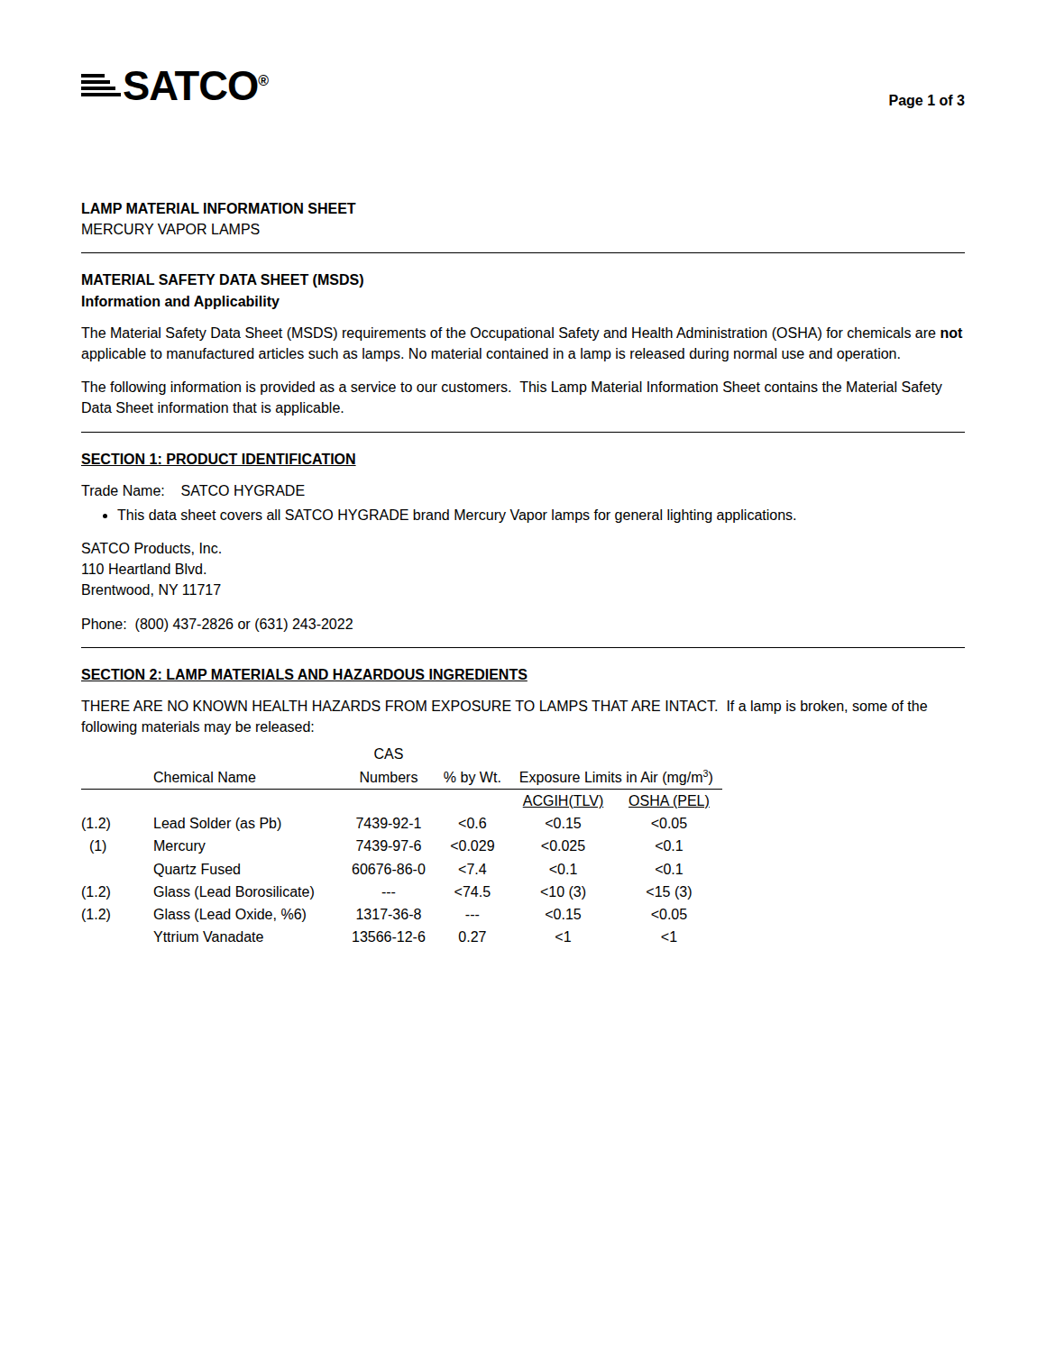SATCO®
Page 1 of 3
Lamp Material Information Sheet
Mercury Vapor Lamps
MATERIAL SAFETY DATA SHEET (MSDS)
Information and Applicability
The Material Safety Data Sheet (MSDS) requirements of the Occupational Safety and Health Administration (OSHA) for chemicals are not applicable to manufactured articles such as lamps. No material contained in a lamp is released during normal use and operation.
The following information is provided as a service to our customers. This Lamp Material Information Sheet contains the Material Safety Data Sheet information that is applicable.
SECTION 1: PRODUCT IDENTIFICATION
Trade Name: SATCO HYGRADE
This data sheet covers all SATCO HYGRADE brand Mercury Vapor lamps for general lighting applications.
SATCO Products, Inc.
110 Heartland Blvd.
Brentwood, NY 11717
Phone: (800) 437-2826 or (631) 243-2022
SECTION 2: LAMP MATERIALS AND HAZARDOUS INGREDIENTS
THERE ARE NO KNOWN HEALTH HAZARDS FROM EXPOSURE TO LAMPS THAT ARE INTACT. If a lamp is broken, some of the following materials may be released:
| | | CAS | | |
| | Chemical Name | Numbers | % by Wt. | Exposure Limits in Air (mg/m 3 ) |
| | | | | ACGIH(TLV) | OSHA (PEL) |
| (1.2) | Lead Solder (as Pb) | 7439-92-1 | <0.6 | <0.15 | <0.05 |
| (1) | Mercury | 7439-97-6 | <0.029 | <0.025 | <0.1 |
| | Quartz Fused | 60676-86-0 | <7.4 | <0.1 | <0.1 |
| (1.2) | Glass (Lead Borosilicate) | --- | <74.5 | <10 (3) | <15 (3) |
| (1.2) | Glass (Lead Oxide, %6) | 1317-36-8 | --- | <0.15 | <0.05 |
| | Yttrium Vanadate | 13566-12-6 | 0.27 | <1 | <1 |